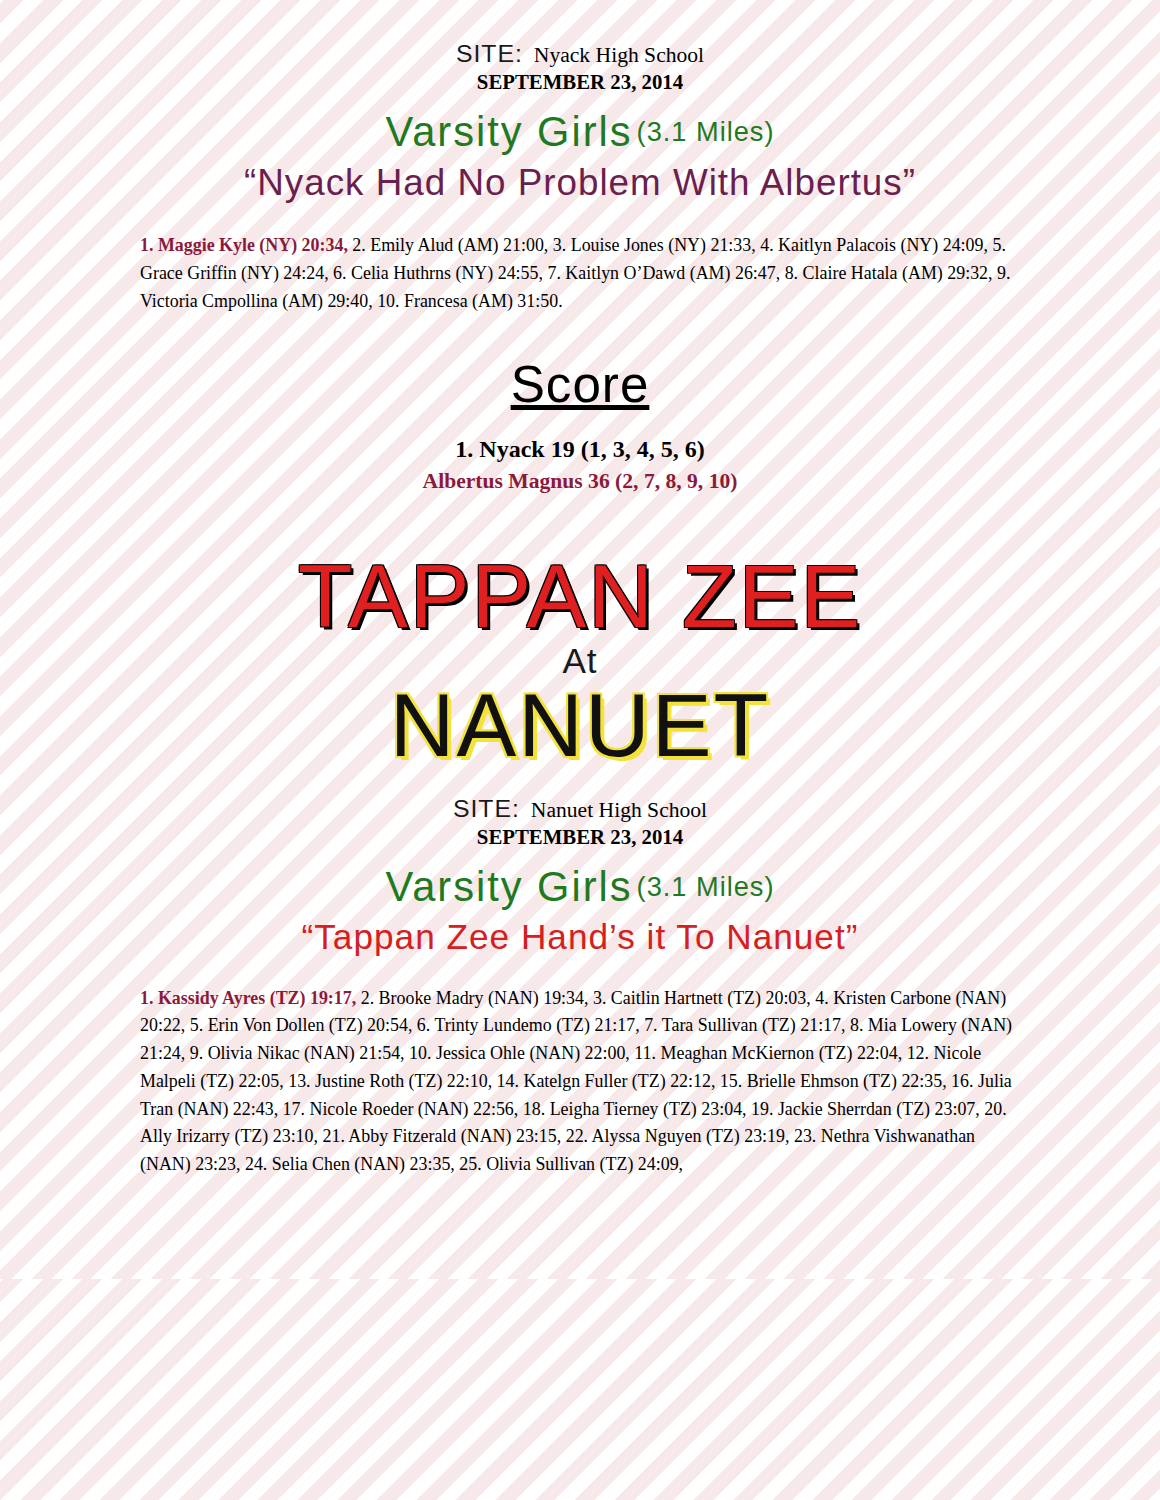SITE: Nyack High School
SEPTEMBER 23, 2014
Varsity Girls (3.1 Miles)
“Nyack Had No Problem With Albertus”
1. Maggie Kyle (NY) 20:34, 2. Emily Alud (AM) 21:00, 3. Louise Jones (NY) 21:33, 4. Kaitlyn Palacois (NY) 24:09, 5. Grace Griffin (NY) 24:24, 6. Celia Huthrns (NY) 24:55, 7. Kaitlyn O’Dawd (AM) 26:47, 8. Claire Hatala (AM) 29:32, 9. Victoria Cmpollina (AM) 29:40, 10. Francesa (AM) 31:50.
Score
1. Nyack 19 (1, 3, 4, 5, 6)
Albertus Magnus 36 (2, 7, 8, 9, 10)
TAPPAN ZEE
At
NANUET
SITE: Nanuet High School
SEPTEMBER 23, 2014
Varsity Girls (3.1 Miles)
“Tappan Zee Hand’s it To Nanuet”
1. Kassidy Ayres (TZ) 19:17, 2. Brooke Madry (NAN) 19:34, 3. Caitlin Hartnett (TZ) 20:03, 4. Kristen Carbone (NAN) 20:22, 5. Erin Von Dollen (TZ) 20:54, 6. Trinty Lundemo (TZ) 21:17, 7. Tara Sullivan (TZ) 21:17, 8. Mia Lowery (NAN) 21:24, 9. Olivia Nikac (NAN) 21:54, 10. Jessica Ohle (NAN) 22:00, 11. Meaghan McKiernon (TZ) 22:04, 12. Nicole Malpeli (TZ) 22:05, 13. Justine Roth (TZ) 22:10, 14. Katelgn Fuller (TZ) 22:12, 15. Brielle Ehmson (TZ) 22:35, 16. Julia Tran (NAN) 22:43, 17. Nicole Roeder (NAN) 22:56, 18. Leigha Tierney (TZ) 23:04, 19. Jackie Sherrdan (TZ) 23:07, 20. Ally Irizarry (TZ) 23:10, 21. Abby Fitzerald (NAN) 23:15, 22. Alyssa Nguyen (TZ) 23:19, 23. Nethra Vishwanathan (NAN) 23:23, 24. Selia Chen (NAN) 23:35, 25. Olivia Sullivan (TZ) 24:09,